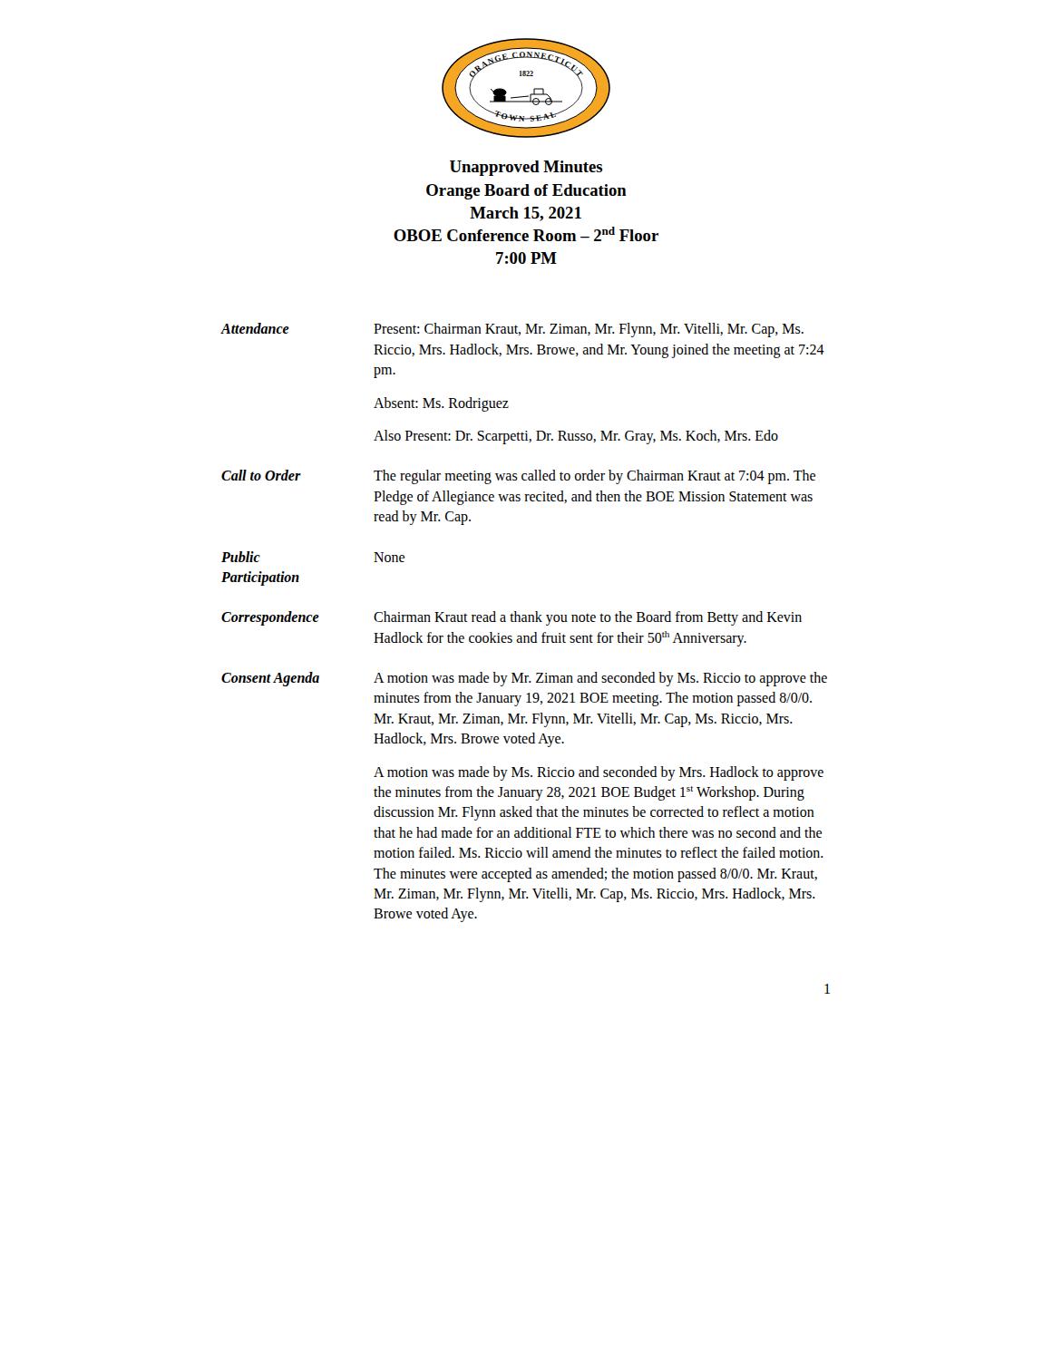ORANGE CONNECTICUT TOWN SEAL 1822
Unapproved Minutes Orange Board of Education March 15, 2021 OBOE Conference Room – 2nd Floor 7:00 PM
Attendance
Present: Chairman Kraut, Mr. Ziman, Mr. Flynn, Mr. Vitelli, Mr. Cap, Ms. Riccio, Mrs. Hadlock, Mrs. Browe, and Mr. Young joined the meeting at 7:24 pm.
Absent: Ms. Rodriguez
Also Present: Dr. Scarpetti, Dr. Russo, Mr. Gray, Ms. Koch, Mrs. Edo
Call to Order
The regular meeting was called to order by Chairman Kraut at 7:04 pm. The Pledge of Allegiance was recited, and then the BOE Mission Statement was read by Mr. Cap.
Public
Participation
None
Correspondence
Chairman Kraut read a thank you note to the Board from Betty and Kevin Hadlock for the cookies and fruit sent for their 50th Anniversary.
Consent Agenda
A motion was made by Mr. Ziman and seconded by Ms. Riccio to approve the minutes from the January 19, 2021 BOE meeting. The motion passed 8/0/0. Mr. Kraut, Mr. Ziman, Mr. Flynn, Mr. Vitelli, Mr. Cap, Ms. Riccio, Mrs. Hadlock, Mrs. Browe voted Aye.
A motion was made by Ms. Riccio and seconded by Mrs. Hadlock to approve the minutes from the January 28, 2021 BOE Budget 1st Workshop. During discussion Mr. Flynn asked that the minutes be corrected to reflect a motion that he had made for an additional FTE to which there was no second and the motion failed. Ms. Riccio will amend the minutes to reflect the failed motion. The minutes were accepted as amended; the motion passed 8/0/0. Mr. Kraut, Mr. Ziman, Mr. Flynn, Mr. Vitelli, Mr. Cap, Ms. Riccio, Mrs. Hadlock, Mrs. Browe voted Aye.
1